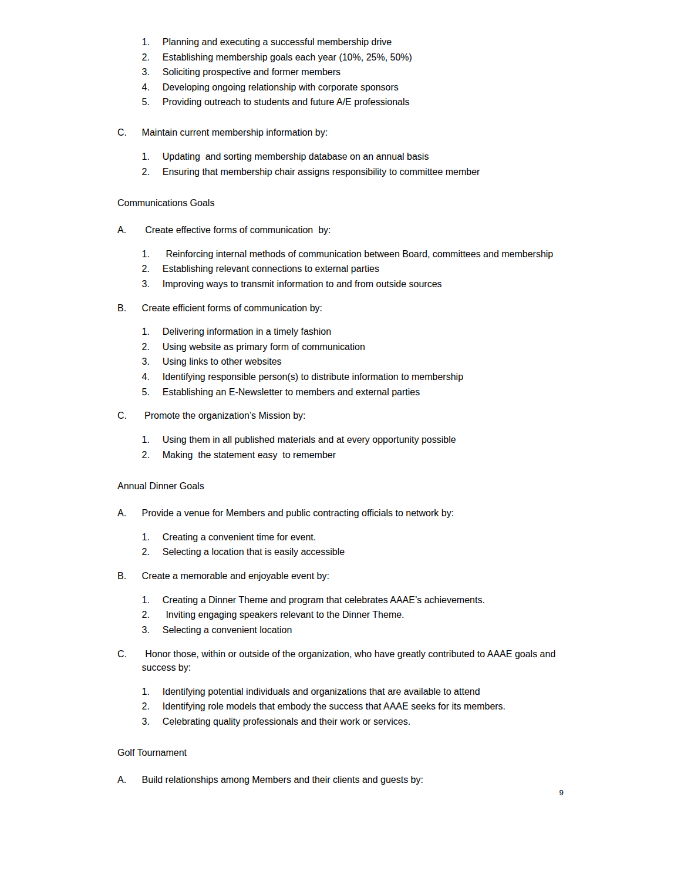1. Planning and executing a successful membership drive
2. Establishing membership goals each year (10%, 25%, 50%)
3. Soliciting prospective and former members
4. Developing ongoing relationship with corporate sponsors
5. Providing outreach to students and future A/E professionals
C. Maintain current membership information by:
1. Updating and sorting membership database on an annual basis
2. Ensuring that membership chair assigns responsibility to committee member
Communications Goals
A. Create effective forms of communication by:
1. Reinforcing internal methods of communication between Board, committees and membership
2. Establishing relevant connections to external parties
3. Improving ways to transmit information to and from outside sources
B. Create efficient forms of communication by:
1. Delivering information in a timely fashion
2. Using website as primary form of communication
3. Using links to other websites
4. Identifying responsible person(s) to distribute information to membership
5. Establishing an E-Newsletter to members and external parties
C. Promote the organization’s Mission by:
1. Using them in all published materials and at every opportunity possible
2. Making the statement easy to remember
Annual Dinner Goals
A. Provide a venue for Members and public contracting officials to network by:
1. Creating a convenient time for event.
2. Selecting a location that is easily accessible
B. Create a memorable and enjoyable event by:
1. Creating a Dinner Theme and program that celebrates AAAE’s achievements.
2. Inviting engaging speakers relevant to the Dinner Theme.
3. Selecting a convenient location
C. Honor those, within or outside of the organization, who have greatly contributed to AAAE goals and success by:
1. Identifying potential individuals and organizations that are available to attend
2. Identifying role models that embody the success that AAAE seeks for its members.
3. Celebrating quality professionals and their work or services.
Golf Tournament
A. Build relationships among Members and their clients and guests by:
9